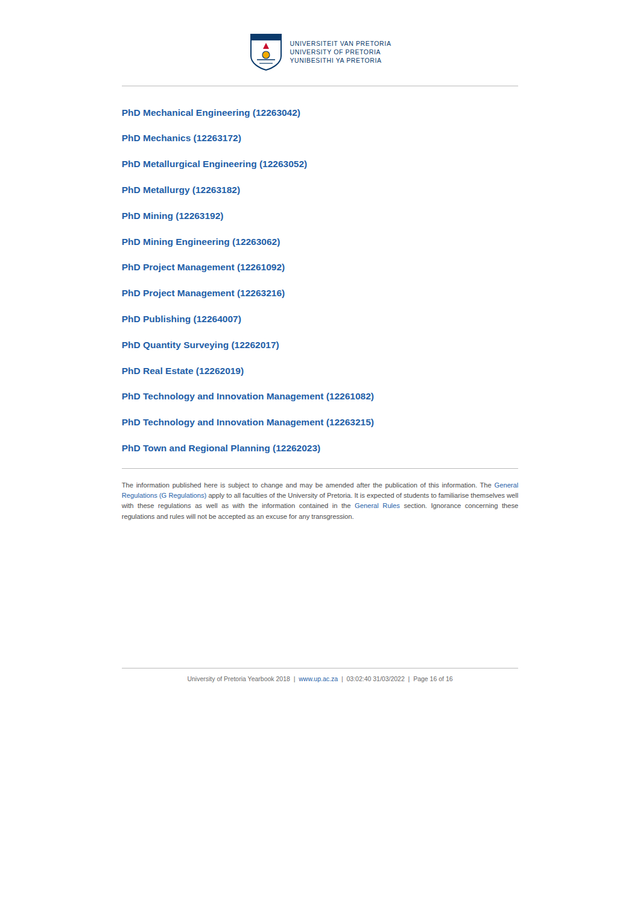Universiteit van Pretoria
University of Pretoria
Yunibesithi ya Pretoria
PhD Mechanical Engineering (12263042)
PhD Mechanics (12263172)
PhD Metallurgical Engineering (12263052)
PhD Metallurgy (12263182)
PhD Mining (12263192)
PhD Mining Engineering (12263062)
PhD Project Management (12261092)
PhD Project Management (12263216)
PhD Publishing (12264007)
PhD Quantity Surveying (12262017)
PhD Real Estate (12262019)
PhD Technology and Innovation Management (12261082)
PhD Technology and Innovation Management (12263215)
PhD Town and Regional Planning (12262023)
The information published here is subject to change and may be amended after the publication of this information. The General Regulations (G Regulations) apply to all faculties of the University of Pretoria. It is expected of students to familiarise themselves well with these regulations as well as with the information contained in the General Rules section. Ignorance concerning these regulations and rules will not be accepted as an excuse for any transgression.
University of Pretoria Yearbook 2018 | www.up.ac.za | 03:02:40 31/03/2022 | Page 16 of 16